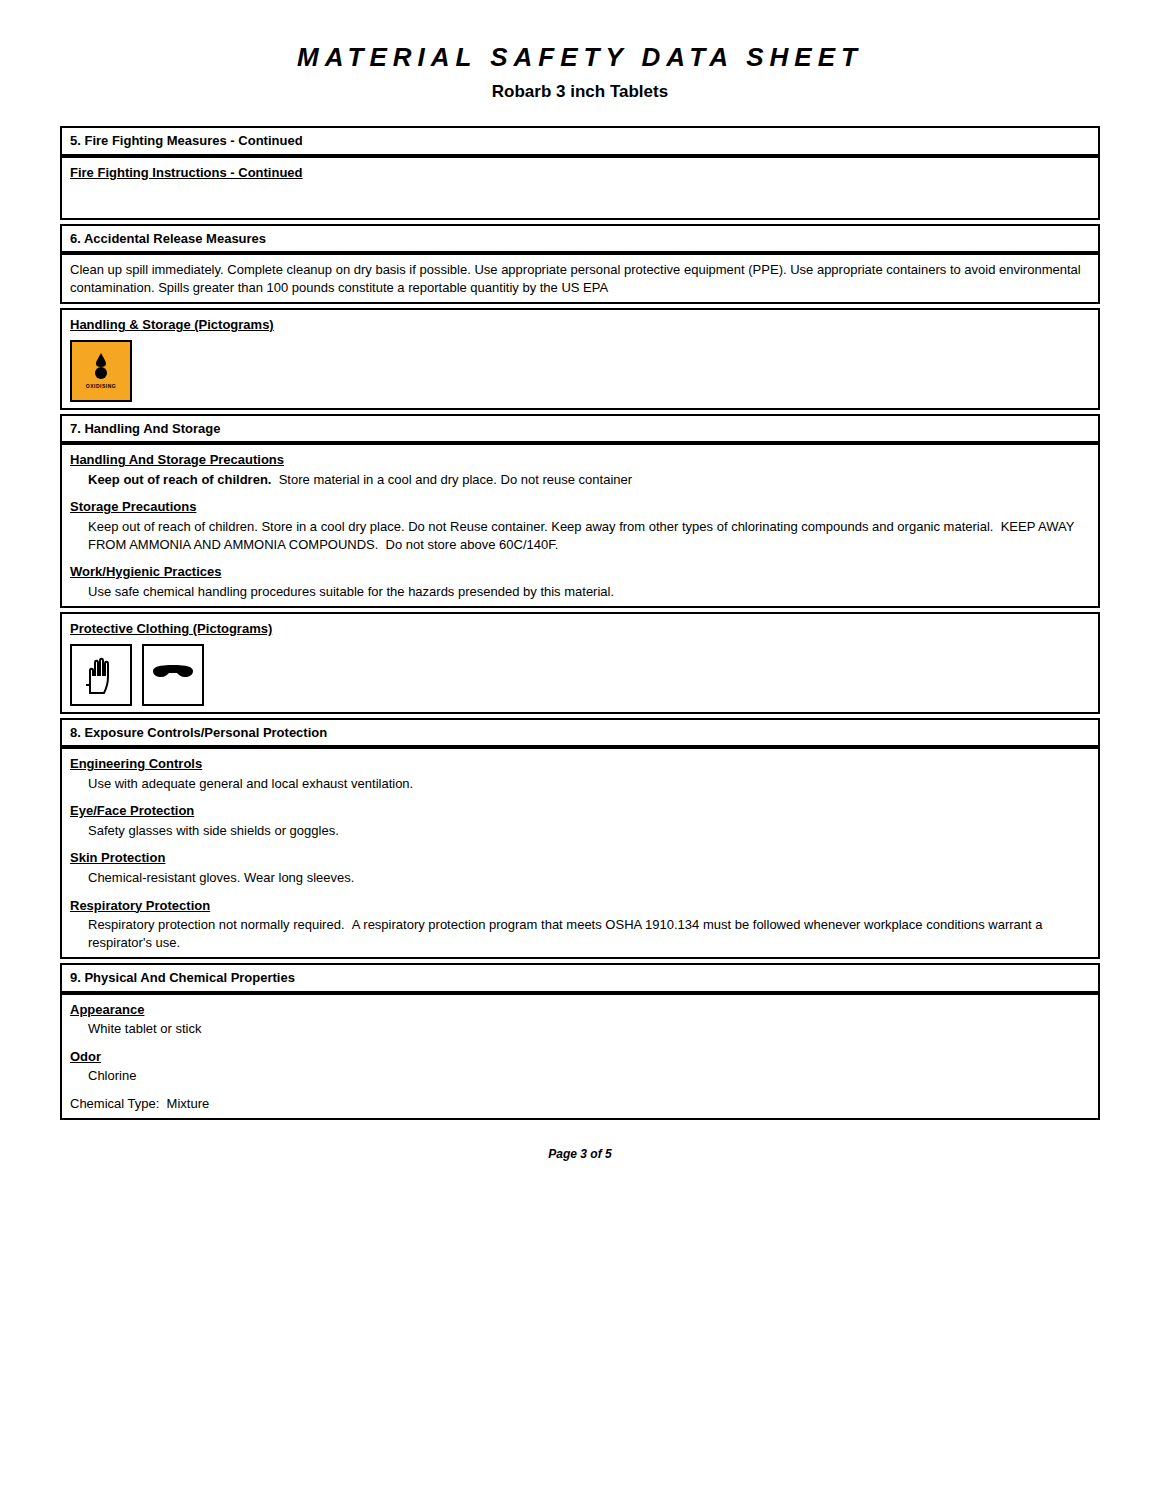MATERIAL SAFETY DATA SHEET
Robarb 3 inch Tablets
5. Fire Fighting Measures - Continued
Fire Fighting Instructions - Continued
6. Accidental Release Measures
Clean up spill immediately. Complete cleanup on dry basis if possible. Use appropriate personal protective equipment (PPE). Use appropriate containers to avoid environmental contamination. Spills greater than 100 pounds constitute a reportable quantitiy by the US EPA
Handling & Storage (Pictograms)
OXIDISING
7. Handling And Storage
Handling And Storage Precautions
Keep out of reach of children. Store material in a cool and dry place. Do not reuse container
Storage Precautions
Keep out of reach of children. Store in a cool dry place. Do not Reuse container. Keep away from other types of chlorinating compounds and organic material. KEEP AWAY FROM AMMONIA AND AMMONIA COMPOUNDS. Do not store above 60C/140F.
Work/Hygienic Practices
Use safe chemical handling procedures suitable for the hazards presended by this material.
Protective Clothing (Pictograms)
8. Exposure Controls/Personal Protection
Engineering Controls
Use with adequate general and local exhaust ventilation.
Eye/Face Protection
Safety glasses with side shields or goggles.
Skin Protection
Chemical-resistant gloves. Wear long sleeves.
Respiratory Protection
Respiratory protection not normally required. A respiratory protection program that meets OSHA 1910.134 must be followed whenever workplace conditions warrant a respirator's use.
9. Physical And Chemical Properties
Appearance
White tablet or stick
Odor
Chlorine
Chemical Type: Mixture
Page 3 of 5